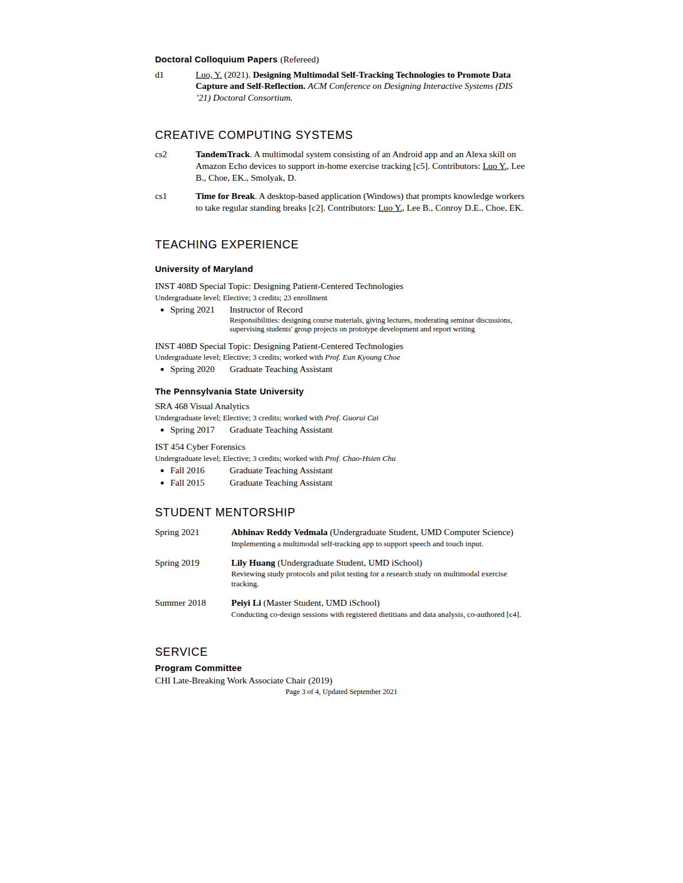Doctoral Colloquium Papers (Refereed)
| d1 | Luo, Y. (2021). Designing Multimodal Self-Tracking Technologies to Promote Data Capture and Self-Reflection. ACM Conference on Designing Interactive Systems (DIS ’21) Doctoral Consortium. |
CREATIVE COMPUTING SYSTEMS
| cs2 | TandemTrack . A multimodal system consisting of an Android app and an Alexa skill on Amazon Echo devices to support in-home exercise tracking [c5]. Contributors: Luo Y. , Lee B., Choe, EK., Smolyak, D. |
| cs1 | Time for Break . A desktop-based application (Windows) that prompts knowledge workers to take regular standing breaks [c2]. Contributors: Luo Y. , Lee B., Conroy D.E., Choe, EK. |
TEACHING EXPERIENCE
University of Maryland
INST 408D Special Topic: Designing Patient-Centered Technologies
Undergraduate level; Elective; 3 credits; 23 enrollment
Spring 2021 Instructor of Record
Responsibilities: designing course materials, giving lectures, moderating seminar discussions, supervising students' group projects on prototype development and report writing
INST 408D Special Topic: Designing Patient-Centered Technologies
Undergraduate level; Elective; 3 credits; worked with Prof. Eun Kyoung Choe
Spring 2020 Graduate Teaching Assistant
The Pennsylvania State University
SRA 468 Visual Analytics
Undergraduate level; Elective; 3 credits; worked with Prof. Guorui Cai
Spring 2017 Graduate Teaching Assistant
IST 454 Cyber Forensics
Undergraduate level; Elective; 3 credits; worked with Prof. Chao-Hsien Chu
Fall 2016 Graduate Teaching Assistant
Fall 2015 Graduate Teaching Assistant
STUDENT MENTORSHIP
| Spring 2021 | Abhinav Reddy Vedmala (Undergraduate Student, UMD Computer Science) Implementing a multimodal self-tracking app to support speech and touch input. |
| Spring 2019 | Lily Huang (Undergraduate Student, UMD iSchool) Reviewing study protocols and pilot testing for a research study on multimodal exercise tracking. |
| Summer 2018 | Peiyi Li (Master Student, UMD iSchool) Conducting co-design sessions with registered dietitians and data analysis, co-authored [c4]. |
SERVICE
Program Committee
CHI Late-Breaking Work Associate Chair (2019)
Page 3 of 4, Updated September 2021